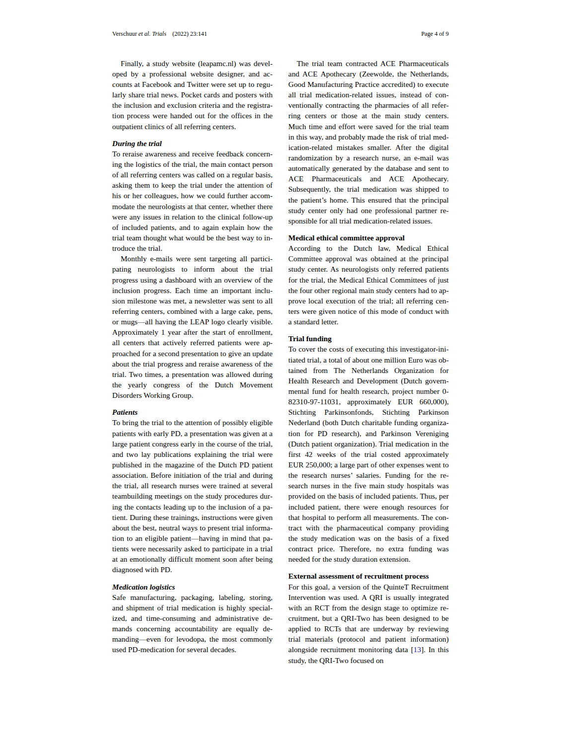Verschuur et al. Trials (2022) 23:141
Page 4 of 9
Finally, a study website (leapamc.nl) was developed by a professional website designer, and accounts at Facebook and Twitter were set up to regularly share trial news. Pocket cards and posters with the inclusion and exclusion criteria and the registration process were handed out for the offices in the outpatient clinics of all referring centers.
During the trial
To reraise awareness and receive feedback concerning the logistics of the trial, the main contact person of all referring centers was called on a regular basis, asking them to keep the trial under the attention of his or her colleagues, how we could further accommodate the neurologists at that center, whether there were any issues in relation to the clinical follow-up of included patients, and to again explain how the trial team thought what would be the best way to introduce the trial.
Monthly e-mails were sent targeting all participating neurologists to inform about the trial progress using a dashboard with an overview of the inclusion progress. Each time an important inclusion milestone was met, a newsletter was sent to all referring centers, combined with a large cake, pens, or mugs—all having the LEAP logo clearly visible. Approximately 1 year after the start of enrollment, all centers that actively referred patients were approached for a second presentation to give an update about the trial progress and reraise awareness of the trial. Two times, a presentation was allowed during the yearly congress of the Dutch Movement Disorders Working Group.
Patients
To bring the trial to the attention of possibly eligible patients with early PD, a presentation was given at a large patient congress early in the course of the trial, and two lay publications explaining the trial were published in the magazine of the Dutch PD patient association. Before initiation of the trial and during the trial, all research nurses were trained at several teambuilding meetings on the study procedures during the contacts leading up to the inclusion of a patient. During these trainings, instructions were given about the best, neutral ways to present trial information to an eligible patient—having in mind that patients were necessarily asked to participate in a trial at an emotionally difficult moment soon after being diagnosed with PD.
Medication logistics
Safe manufacturing, packaging, labeling, storing, and shipment of trial medication is highly specialized, and time-consuming and administrative demands concerning accountability are equally demanding—even for levodopa, the most commonly used PD-medication for several decades.
The trial team contracted ACE Pharmaceuticals and ACE Apothecary (Zeewolde, the Netherlands, Good Manufacturing Practice accredited) to execute all trial medication-related issues, instead of conventionally contracting the pharmacies of all referring centers or those at the main study centers. Much time and effort were saved for the trial team in this way, and probably made the risk of trial medication-related mistakes smaller. After the digital randomization by a research nurse, an e-mail was automatically generated by the database and sent to ACE Pharmaceuticals and ACE Apothecary. Subsequently, the trial medication was shipped to the patient’s home. This ensured that the principal study center only had one professional partner responsible for all trial medication-related issues.
Medical ethical committee approval
According to the Dutch law, Medical Ethical Committee approval was obtained at the principal study center. As neurologists only referred patients for the trial, the Medical Ethical Committees of just the four other regional main study centers had to approve local execution of the trial; all referring centers were given notice of this mode of conduct with a standard letter.
Trial funding
To cover the costs of executing this investigator-initiated trial, a total of about one million Euro was obtained from The Netherlands Organization for Health Research and Development (Dutch governmental fund for health research, project number 0-82310-97-11031, approximately EUR 660,000), Stichting Parkinsonfonds, Stichting Parkinson Nederland (both Dutch charitable funding organization for PD research), and Parkinson Vereniging (Dutch patient organization). Trial medication in the first 42 weeks of the trial costed approximately EUR 250,000; a large part of other expenses went to the research nurses’ salaries. Funding for the research nurses in the five main study hospitals was provided on the basis of included patients. Thus, per included patient, there were enough resources for that hospital to perform all measurements. The contract with the pharmaceutical company providing the study medication was on the basis of a fixed contract price. Therefore, no extra funding was needed for the study duration extension.
External assessment of recruitment process
For this goal, a version of the QuinteT Recruitment Intervention was used. A QRI is usually integrated with an RCT from the design stage to optimize recruitment, but a QRI-Two has been designed to be applied to RCTs that are underway by reviewing trial materials (protocol and patient information) alongside recruitment monitoring data [13]. In this study, the QRI-Two focused on